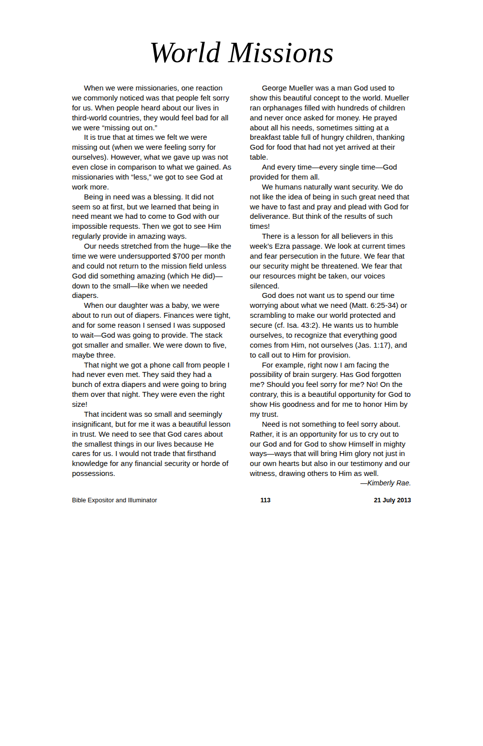World Missions
When we were missionaries, one reaction we commonly noticed was that people felt sorry for us. When people heard about our lives in third-world countries, they would feel bad for all we were “missing out on.”
It is true that at times we felt we were missing out (when we were feeling sorry for ourselves). However, what we gave up was not even close in comparison to what we gained. As missionaries with “less,” we got to see God at work more.
Being in need was a blessing. It did not seem so at first, but we learned that being in need meant we had to come to God with our impossible requests. Then we got to see Him regularly provide in amazing ways.
Our needs stretched from the huge—like the time we were undersupported $700 per month and could not return to the mission field unless God did something amazing (which He did)—down to the small—like when we needed diapers.
When our daughter was a baby, we were about to run out of diapers. Finances were tight, and for some reason I sensed I was supposed to wait—God was going to provide. The stack got smaller and smaller. We were down to five, maybe three.
That night we got a phone call from people I had never even met. They said they had a bunch of extra diapers and were going to bring them over that night. They were even the right size!
That incident was so small and seemingly insignificant, but for me it was a beautiful lesson in trust. We need to see that God cares about the smallest things in our lives because He cares for us. I would not trade that firsthand knowledge for any financial security or horde of possessions.
George Mueller was a man God used to show this beautiful concept to the world. Mueller ran orphanages filled with hundreds of children and never once asked for money. He prayed about all his needs, sometimes sitting at a breakfast table full of hungry children, thanking God for food that had not yet arrived at their table.
And every time—every single time—God provided for them all.
We humans naturally want security. We do not like the idea of being in such great need that we have to fast and pray and plead with God for deliverance. But think of the results of such times!
There is a lesson for all believers in this week’s Ezra passage. We look at current times and fear persecution in the future. We fear that our security might be threatened. We fear that our resources might be taken, our voices silenced.
God does not want us to spend our time worrying about what we need (Matt. 6:25-34) or scrambling to make our world protected and secure (cf. Isa. 43:2). He wants us to humble ourselves, to recognize that everything good comes from Him, not ourselves (Jas. 1:17), and to call out to Him for provision.
For example, right now I am facing the possibility of brain surgery. Has God forgotten me? Should you feel sorry for me? No! On the contrary, this is a beautiful opportunity for God to show His goodness and for me to honor Him by my trust.
Need is not something to feel sorry about. Rather, it is an opportunity for us to cry out to our God and for God to show Himself in mighty ways—ways that will bring Him glory not just in our own hearts but also in our testimony and our witness, drawing others to Him as well.
—Kimberly Rae.
Bible Expositor and Illuminator 113 21 July 2013